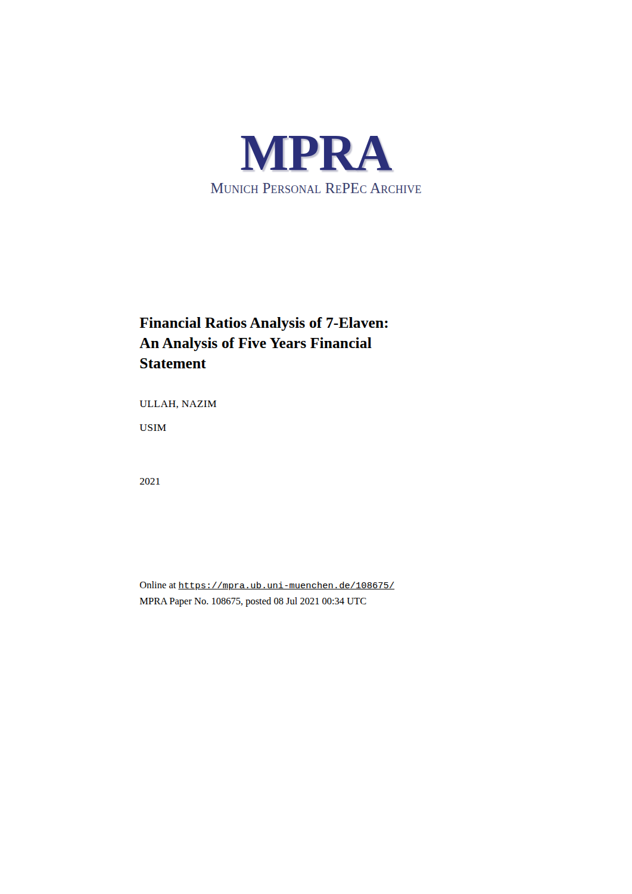MPRA
Munich Personal RePEc Archive
Financial Ratios Analysis of 7-Elaven:
An Analysis of Five Years Financial
Statement
ULLAH, NAZIM
USIM
2021
Online at https://mpra.ub.uni-muenchen.de/108675/
MPRA Paper No. 108675, posted 08 Jul 2021 00:34 UTC